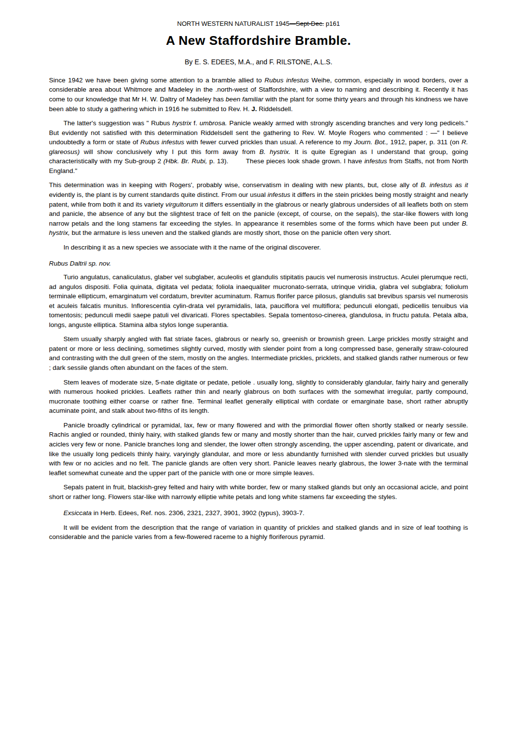NORTH WESTERN NATURALIST 1945—Sept-Dec. p161
A New Staffordshire Bramble.
By E. S. EDEES, M.A., and F. RILSTONE, A.L.S.
Since 1942 we have been giving some attention to a bramble allied to Rubus infestus Weihe, common, especially in wood borders, over a considerable area about Whitmore and Madeley in the .north-west of Staffordshire, with a view to naming and describing it. Recently it has come to our knowledge that Mr H. W. Daltry of Madeley has been familiar with the plant for some thirty years and through his kindness we have been able to study a gathering which in 1916 he submitted to Rev. H. J. Riddelsdell.
The latter's suggestion was " Rubus hystrix f. umbrosa. Panicle weakly armed with strongly ascending branches and very long pedicels." But evidently not satisfied with this determination Riddelsdell sent the gathering to Rev. W. Moyle Rogers who commented : —" I believe undoubtedly a form or state of Rubus infestus with fewer curved prickles than usual. A reference to my Journ. Bot., 1912, paper, p. 311 (on R. glareosus) will show conclusively why I put this form away from B. hystrix. It is quite Egregian as I understand that group, going characteristically with my Sub-group 2 (Hbk. Br. Rubi, p. 13). These pieces look shade grown. I have infestus from Staffs, not from North England."
This determination was in keeping with Rogers', probably wise, conservatism in dealing with new plants, but, close ally of B. infestus as it evidently is, the plant is by current standards quite distinct. From our usual infestus it differs in the stein prickles being mostly straight and nearly patent, while from both it and its variety virgultorum it differs essentially in the glabrous or nearly glabrous undersides of all leaflets both on stem and panicle, the absence of any but the slightest trace of felt on the panicle (except, of course, on the sepals), the star-like flowers with long narrow petals and the long stamens far exceeding the styles. In appearance it resembles some of the forms which have been put under B. hystrix, but the armature is less uneven and the stalked glands are mostly short, those on the panicle often very short.
In describing it as a new species we associate with it the name of the original discoverer.
Rubus Daltrii sp. nov.
Turio angulatus, canaliculatus, glaber vel subglaber, aculeolis et glandulis stipitatis paucis vel numerosis instructus. Aculei plerumque recti, ad angulos dispositi. Folia quinata, digitata vel pedata; foliola inaequaliter mucronato-serrata, utrinque viridia, glabra vel subglabra; foliolum terminale ellipticum, emarginatum vel cordatum, breviter acuminatum. Ramus florifer parce pilosus, glandulis sat brevibus sparsis vel numerosis et aculeis falcatis munitus. Inflorescentia cylin-drata vel pyramidalis, lata, pauciflora vel multiflora; pedunculi elongati, pedicellis tenuibus via tomentosis; pedunculi medii saepe patuli vel divaricati. Flores spectabiles. Sepala tomentoso-cinerea, glandulosa, in fructu patula. Petala alba, longs, anguste elliptica. Stamina alba stylos longe superantia.
Stem usually sharply angled with flat striate faces, glabrous or nearly so, greenish or brownish green. Large prickles mostly straight and patent or more or less declining, sometimes slightly curved, mostly with slender point from a long compressed base, generally straw-coloured and contrasting with the dull green of the stem, mostly on the angles. Intermediate prickles, pricklets, and stalked glands rather numerous or few ; dark sessile glands often abundant on the faces of the stem.
Stem leaves of moderate size, 5-nate digitate or pedate, petiole . usually long, slightly to considerably glandular, fairly hairy and generally with numerous hooked prickles. Leaflets rather thin and nearly glabrous on both surfaces with the somewhat irregular, partly compound, mucronate toothing either coarse or rather fine. Terminal leaflet generally elliptical with cordate or emarginate base, short rather abruptly acuminate point, and stalk about two-fifths of its length.
Panicle broadly cylindrical or pyramidal, lax, few or many flowered and with the primordial flower often shortly stalked or nearly sessile. Rachis angled or rounded, thinly hairy, with stalked glands few or many and mostly shorter than the hair, curved prickles fairly many or few and acicles very few or none. Panicle branches long and slender, the lower often strongly ascending, the upper ascending, patent or divaricate, and like the usually long pedicels thinly hairy, varyingly glandular, and more or less abundantly furnished with slender curved prickles but usually with few or no acicles and no felt. The panicle glands are often very short. Panicle leaves nearly glabrous, the lower 3-nate with the terminal leaflet somewhat cuneate and the upper part of the panicle with one or more simple leaves.
Sepals patent in fruit, blackish-grey felted and hairy with white border, few or many stalked glands but only an occasional acicle, and point short or rather long. Flowers star-like with narrowly elliptie white petals and long white stamens far exceeding the styles.
Exsiccata in Herb. Edees, Ref. nos. 2306, 2321, 2327, 3901, 3902 (typus), 3903-7.
It will be evident from the description that the range of variation in quantity of prickles and stalked glands and in size of leaf toothing is considerable and the panicle varies from a few-flowered raceme to a highly floriferous pyramid.